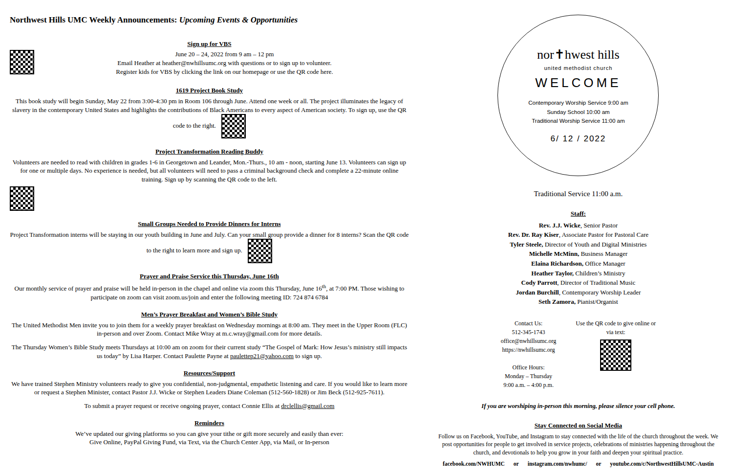Northwest Hills UMC Weekly Announcements: Upcoming Events & Opportunities
Sign up for VBS
June 20 – 24, 2022 from 9 am – 12 pm
Email Heather at heather@nwhillsumc.org with questions or to sign up to volunteer.
Register kids for VBS by clicking the link on our homepage or use the QR code here.
1619 Project Book Study
This book study will begin Sunday, May 22 from 3:00-4:30 pm in Room 106 through June. Attend one week or all. The project illuminates the legacy of slavery in the contemporary United States and highlights the contributions of Black Americans to every aspect of American society. To sign up, use the QR code to the right.
Project Transformation Reading Buddy
Volunteers are needed to read with children in grades 1-6 in Georgetown and Leander, Mon.-Thurs., 10 am - noon, starting June 13. Volunteers can sign up for one or multiple days. No experience is needed, but all volunteers will need to pass a criminal background check and complete a 22-minute online training. Sign up by scanning the QR code to the left.
Small Groups Needed to Provide Dinners for Interns
Project Transformation interns will be staying in our youth building in June and July. Can your small group provide a dinner for 8 interns? Scan the QR code to the right to learn more and sign up.
Prayer and Praise Service this Thursday, June 16th
Our monthly service of prayer and praise will be held in-person in the chapel and online via zoom this Thursday, June 16th, at 7:00 PM. Those wishing to participate on zoom can visit zoom.us/join and enter the following meeting ID: 724 874 6784
Men’s Prayer Breakfast and Women’s Bible Study
The United Methodist Men invite you to join them for a weekly prayer breakfast on Wednesday mornings at 8:00 am. They meet in the Upper Room (FLC) in-person and over Zoom. Contact Mike Wray at m.c.wray@gmail.com for more details.
The Thursday Women’s Bible Study meets Thursdays at 10:00 am on zoom for their current study “The Gospel of Mark: How Jesus’s ministry still impacts us today” by Lisa Harper. Contact Paulette Payne at paulettep21@yahoo.com to sign up.
Resources/Support
We have trained Stephen Ministry volunteers ready to give you confidential, non-judgmental, empathetic listening and care. If you would like to learn more or request a Stephen Minister, contact Pastor J.J. Wicke or Stephen Leaders Diane Coleman (512-560-1828) or Jim Beck (512-925-7611).
To submit a prayer request or receive ongoing prayer, contact Connie Ellis at drclellis@gmail.com
Reminders
We’ve updated our giving platforms so you can give your tithe or gift more securely and easily than ever:
Give Online, PayPal Giving Fund, via Text, via the Church Center App, via Mail, or In-person
nor✝hwest hills
united methodist church
WELCOME
Contemporary Worship Service 9:00 am
Sunday School 10:00 am
Traditional Worship Service 11:00 am
6/ 12 / 2022
Traditional Service 11:00 a.m.
Staff:
Rev. J.J. Wicke, Senior Pastor
Rev. Dr. Ray Kiser, Associate Pastor for Pastoral Care
Tyler Steele, Director of Youth and Digital Ministries
Michelle McMinn, Business Manager
Elaina Richardson, Office Manager
Heather Taylor, Children’s Ministry
Cody Parrott, Director of Traditional Music
Jordan Burchill, Contemporary Worship Leader
Seth Zamora, Pianist/Organist
Contact Us:
512-345-1743
office@nwhillsumc.org
https://nwhillsumc.org
Office Hours:
Monday – Thursday
9:00 a.m. – 4:00 p.m.
Use the QR code to give online or
via text:
If you are worshiping in-person this morning, please silence your cell phone.
Stay Connected on Social Media
Follow us on Facebook, YouTube, and Instagram to stay connected with the life of the church throughout the week. We post opportunities for people to get involved in service projects, celebrations of ministries happening throughout the church, and devotionals to help you grow in your faith and deepen your spiritual practice.
facebook.com/NWHUMC or instagram.com/nwhumc/ or youtube.com/c/NorthwestHillsUMC-Austin